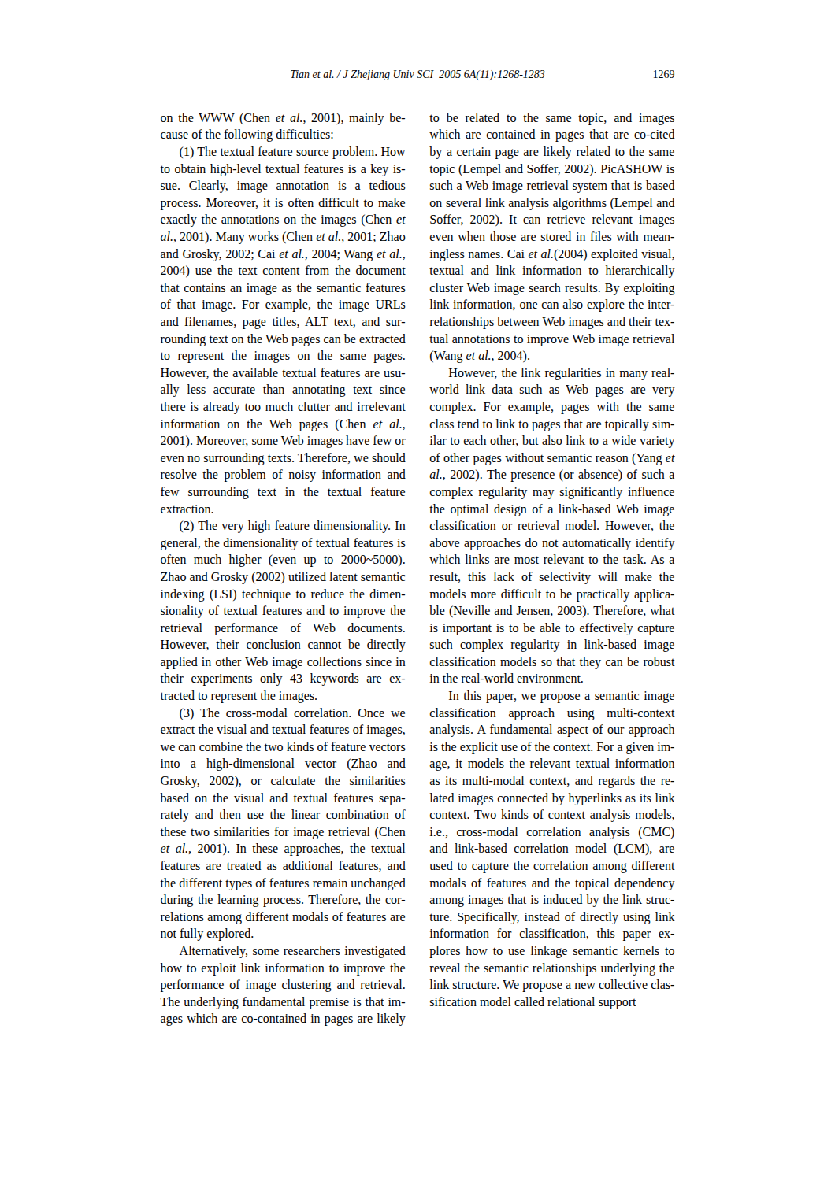Tian et al. / J Zhejiang Univ SCI 2005 6A(11):1268-1283 1269
on the WWW (Chen et al., 2001), mainly because of the following difficulties:
(1) The textual feature source problem. How to obtain high-level textual features is a key issue. Clearly, image annotation is a tedious process. Moreover, it is often difficult to make exactly the annotations on the images (Chen et al., 2001). Many works (Chen et al., 2001; Zhao and Grosky, 2002; Cai et al., 2004; Wang et al., 2004) use the text content from the document that contains an image as the semantic features of that image. For example, the image URLs and filenames, page titles, ALT text, and surrounding text on the Web pages can be extracted to represent the images on the same pages. However, the available textual features are usually less accurate than annotating text since there is already too much clutter and irrelevant information on the Web pages (Chen et al., 2001). Moreover, some Web images have few or even no surrounding texts. Therefore, we should resolve the problem of noisy information and few surrounding text in the textual feature extraction.
(2) The very high feature dimensionality. In general, the dimensionality of textual features is often much higher (even up to 2000~5000). Zhao and Grosky (2002) utilized latent semantic indexing (LSI) technique to reduce the dimensionality of textual features and to improve the retrieval performance of Web documents. However, their conclusion cannot be directly applied in other Web image collections since in their experiments only 43 keywords are extracted to represent the images.
(3) The cross-modal correlation. Once we extract the visual and textual features of images, we can combine the two kinds of feature vectors into a high-dimensional vector (Zhao and Grosky, 2002), or calculate the similarities based on the visual and textual features separately and then use the linear combination of these two similarities for image retrieval (Chen et al., 2001). In these approaches, the textual features are treated as additional features, and the different types of features remain unchanged during the learning process. Therefore, the correlations among different modals of features are not fully explored.
Alternatively, some researchers investigated how to exploit link information to improve the performance of image clustering and retrieval. The underlying fundamental premise is that images which are co-contained in pages are likely to be related to the same topic, and images which are contained in pages that are co-cited by a certain page are likely related to the same topic (Lempel and Soffer, 2002). PicASHOW is such a Web image retrieval system that is based on several link analysis algorithms (Lempel and Soffer, 2002). It can retrieve relevant images even when those are stored in files with meaningless names. Cai et al.(2004) exploited visual, textual and link information to hierarchically cluster Web image search results. By exploiting link information, one can also explore the inter-relationships between Web images and their textual annotations to improve Web image retrieval (Wang et al., 2004).
However, the link regularities in many real-world link data such as Web pages are very complex. For example, pages with the same class tend to link to pages that are topically similar to each other, but also link to a wide variety of other pages without semantic reason (Yang et al., 2002). The presence (or absence) of such a complex regularity may significantly influence the optimal design of a link-based Web image classification or retrieval model. However, the above approaches do not automatically identify which links are most relevant to the task. As a result, this lack of selectivity will make the models more difficult to be practically applicable (Neville and Jensen, 2003). Therefore, what is important is to be able to effectively capture such complex regularity in link-based image classification models so that they can be robust in the real-world environment.
In this paper, we propose a semantic image classification approach using multi-context analysis. A fundamental aspect of our approach is the explicit use of the context. For a given image, it models the relevant textual information as its multi-modal context, and regards the related images connected by hyperlinks as its link context. Two kinds of context analysis models, i.e., cross-modal correlation analysis (CMC) and link-based correlation model (LCM), are used to capture the correlation among different modals of features and the topical dependency among images that is induced by the link structure. Specifically, instead of directly using link information for classification, this paper explores how to use linkage semantic kernels to reveal the semantic relationships underlying the link structure. We propose a new collective classification model called relational support